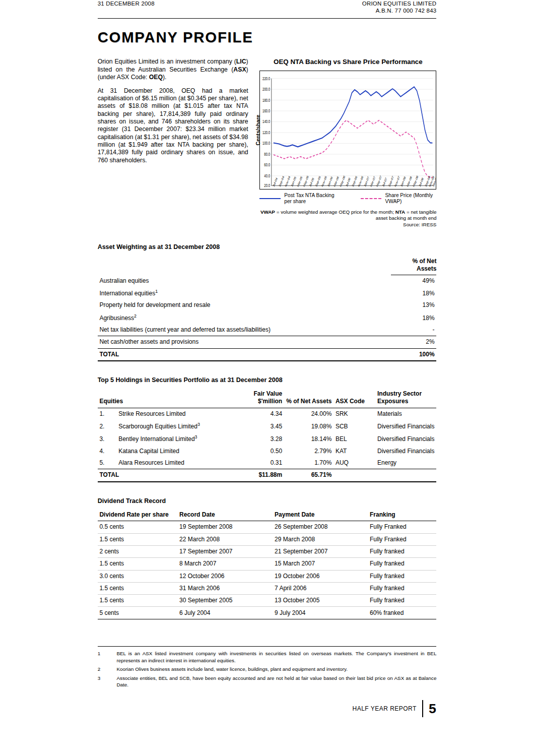31 DECEMBER 2008
ORION EQUITIES LIMITED
A.B.N. 77 000 742 843
COMPANY PROFILE
Orion Equities Limited is an investment company (LIC) listed on the Australian Securities Exchange (ASX) (under ASX Code: OEQ).
At 31 December 2008, OEQ had a market capitalisation of $6.15 million (at $0.345 per share), net assets of $18.08 million (at $1.015 after tax NTA backing per share), 17,814,389 fully paid ordinary shares on issue, and 746 shareholders on its share register (31 December 2007: $23.34 million market capitalisation (at $1.31 per share), net assets of $34.98 million (at $1.949 after tax NTA backing per share), 17,814,389 fully paid ordinary shares on issue, and 760 shareholders.
OEQ NTA Backing vs Share Price Performance
220.0 200.0 180.0 160.0 140.0 120.0 100.0 80.0 60.0 40.0 20.0 Jul-04 Sep-04 Nov-04 Jan-05 Mar-05 May-05 Jul-05 Sep-05 Nov-05 Jan-06 Mar-06 May-06 Jul-06 Sep-06 Nov-06 Jan-07 Mar-07 May-07 Jul-07 Sep-07 Nov-07 Jan-08 Mar-08 May-08 Jul-08 Sep-08 Nov-08 Jan-09
Cents/share
Post Tax NTA Backing per share
Share Price (Monthly VWAP)
VWAP = volume weighted average OEQ price for the month; NTA = net tangible asset backing at month end Source: IRESS
Asset Weighting as at 31 December 2008
| | % of Net Assets |
| --- | --- |
| Australian equities | 49% |
| International equities 1 | 18% |
| Property held for development and resale | 13% |
| Agribusiness 2 | 18% |
| Net tax liabilities (current year and deferred tax assets/liabilities) | - |
| Net cash/other assets and provisions | 2% |
| TOTAL | 100% |
Top 5 Holdings in Securities Portfolio as at 31 December 2008
| Equities | Fair Value $'million | % of Net Assets | ASX Code | Industry Sector Exposures |
| --- | --- | --- | --- | --- |
| 1. | Strike Resources Limited | 4.34 | 24.00% | SRK | Materials |
| 2. | Scarborough Equities Limited 3 | 3.45 | 19.08% | SCB | Diversified Financials |
| 3. | Bentley International Limited 3 | 3.28 | 18.14% | BEL | Diversified Financials |
| 4. | Katana Capital Limited | 0.50 | 2.79% | KAT | Diversified Financials |
| 5. | Alara Resources Limited | 0.31 | 1.70% | AUQ | Energy |
| TOTAL | $11.88m | 65.71% | | |
Dividend Track Record
| Dividend Rate per share | Record Date | Payment Date | Franking |
| --- | --- | --- | --- |
| 0.5 cents | 19 September 2008 | 26 September 2008 | Fully Franked |
| 1.5 cents | 22 March 2008 | 29 March 2008 | Fully Franked |
| 2 cents | 17 September 2007 | 21 September 2007 | Fully franked |
| 1.5 cents | 8 March 2007 | 15 March 2007 | Fully franked |
| 3.0 cents | 12 October 2006 | 19 October 2006 | Fully franked |
| 1.5 cents | 31 March 2006 | 7 April 2006 | Fully franked |
| 1.5 cents | 30 September 2005 | 13 October 2005 | Fully franked |
| 5 cents | 6 July 2004 | 9 July 2004 | 60% franked |
1
BEL is an ASX listed investment company with investments in securities listed on overseas markets. The Company's investment in BEL represents an indirect interest in international equities.
2
Koorian Olives business assets include land, water licence, buildings, plant and equipment and inventory.
3
Associate entities, BEL and SCB, have been equity accounted and are not held at fair value based on their last bid price on ASX as at Balance Date.
HALF YEAR REPORT 5